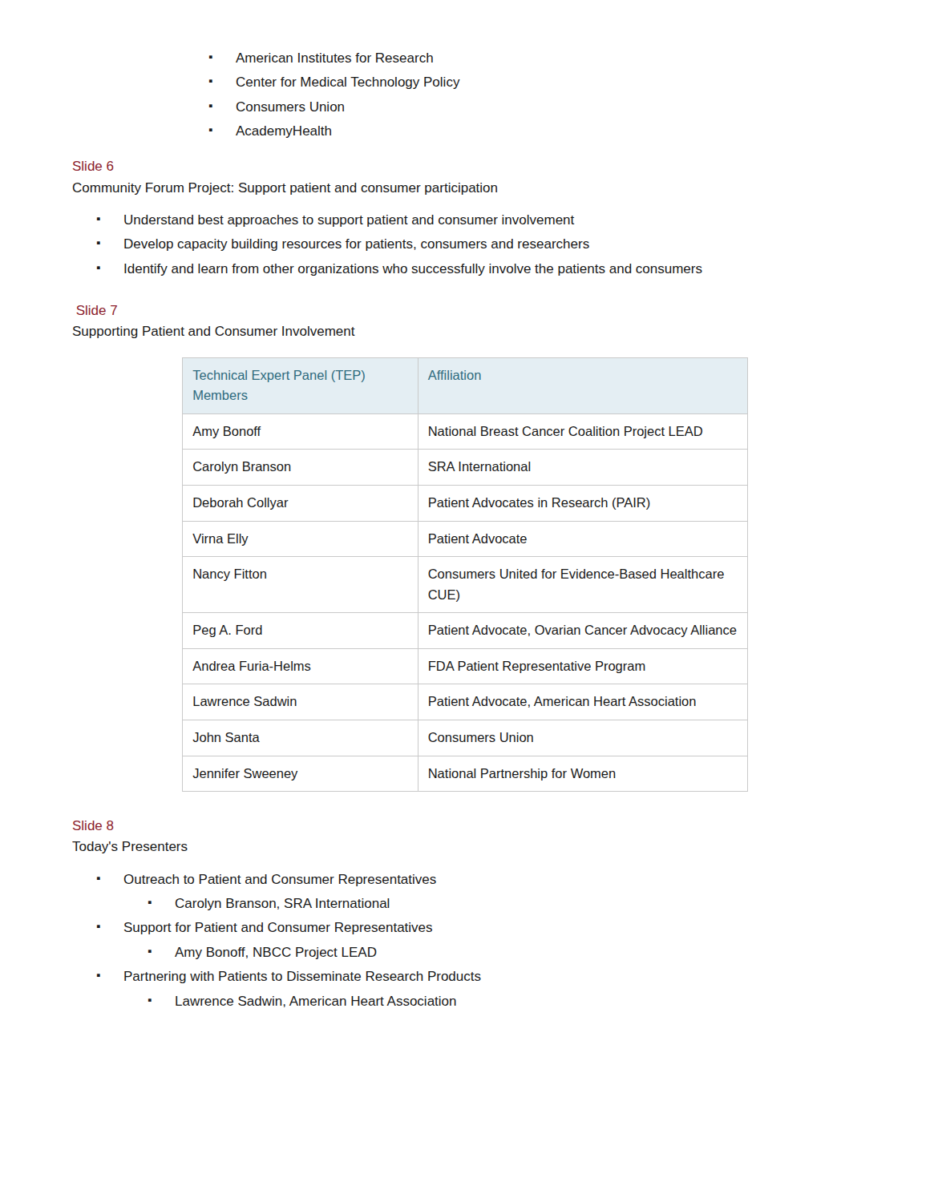American Institutes for Research
Center for Medical Technology Policy
Consumers Union
AcademyHealth
Slide 6
Community Forum Project: Support patient and consumer participation
Understand best approaches to support patient and consumer involvement
Develop capacity building resources for patients, consumers and researchers
Identify and learn from other organizations who successfully involve the patients and consumers
Slide 7
Supporting Patient and Consumer Involvement
| Technical Expert Panel (TEP) Members | Affiliation |
| --- | --- |
| Amy Bonoff | National Breast Cancer Coalition Project LEAD |
| Carolyn Branson | SRA International |
| Deborah Collyar | Patient Advocates in Research (PAIR) |
| Virna Elly | Patient Advocate |
| Nancy Fitton | Consumers United for Evidence-Based Healthcare CUE) |
| Peg A. Ford | Patient Advocate, Ovarian Cancer Advocacy Alliance |
| Andrea Furia-Helms | FDA Patient Representative Program |
| Lawrence Sadwin | Patient Advocate, American Heart Association |
| John Santa | Consumers Union |
| Jennifer Sweeney | National Partnership for Women |
Slide 8
Today's Presenters
Outreach to Patient and Consumer Representatives
Carolyn Branson, SRA International
Support for Patient and Consumer Representatives
Amy Bonoff, NBCC Project LEAD
Partnering with Patients to Disseminate Research Products
Lawrence Sadwin, American Heart Association